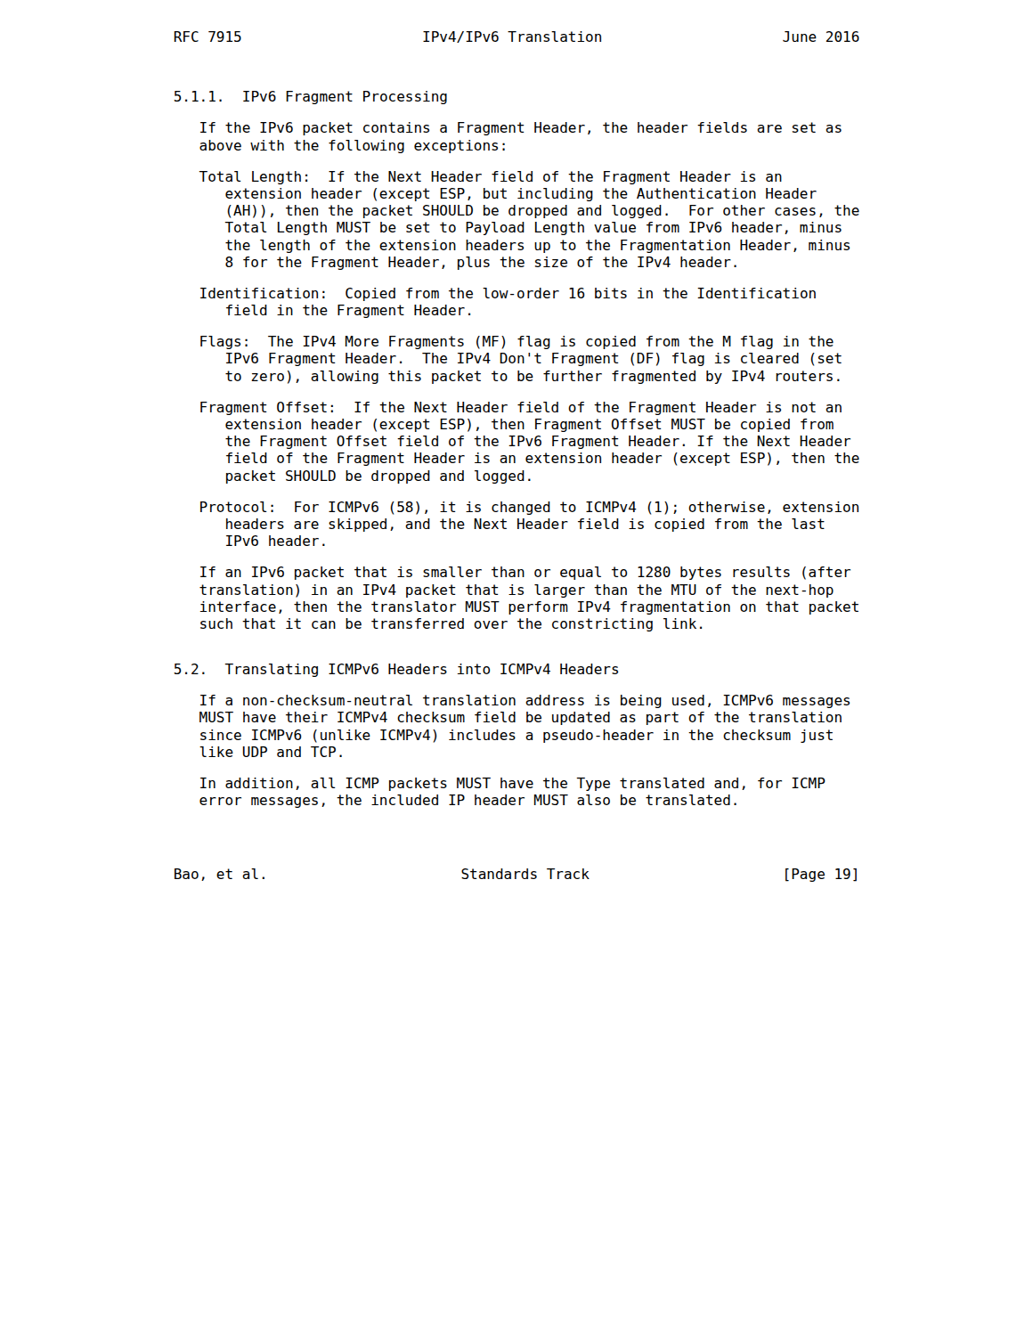RFC 7915 IPv4/IPv6 Translation June 2016
5.1.1. IPv6 Fragment Processing
If the IPv6 packet contains a Fragment Header, the header fields are set as above with the following exceptions:
Total Length: If the Next Header field of the Fragment Header is an extension header (except ESP, but including the Authentication Header (AH)), then the packet SHOULD be dropped and logged. For other cases, the Total Length MUST be set to Payload Length value from IPv6 header, minus the length of the extension headers up to the Fragmentation Header, minus 8 for the Fragment Header, plus the size of the IPv4 header.
Identification: Copied from the low-order 16 bits in the Identification field in the Fragment Header.
Flags: The IPv4 More Fragments (MF) flag is copied from the M flag in the IPv6 Fragment Header. The IPv4 Don't Fragment (DF) flag is cleared (set to zero), allowing this packet to be further fragmented by IPv4 routers.
Fragment Offset: If the Next Header field of the Fragment Header is not an extension header (except ESP), then Fragment Offset MUST be copied from the Fragment Offset field of the IPv6 Fragment Header. If the Next Header field of the Fragment Header is an extension header (except ESP), then the packet SHOULD be dropped and logged.
Protocol: For ICMPv6 (58), it is changed to ICMPv4 (1); otherwise, extension headers are skipped, and the Next Header field is copied from the last IPv6 header.
If an IPv6 packet that is smaller than or equal to 1280 bytes results (after translation) in an IPv4 packet that is larger than the MTU of the next-hop interface, then the translator MUST perform IPv4 fragmentation on that packet such that it can be transferred over the constricting link.
5.2. Translating ICMPv6 Headers into ICMPv4 Headers
If a non-checksum-neutral translation address is being used, ICMPv6 messages MUST have their ICMPv4 checksum field be updated as part of the translation since ICMPv6 (unlike ICMPv4) includes a pseudo-header in the checksum just like UDP and TCP.
In addition, all ICMP packets MUST have the Type translated and, for ICMP error messages, the included IP header MUST also be translated.
Bao, et al. Standards Track [Page 19]